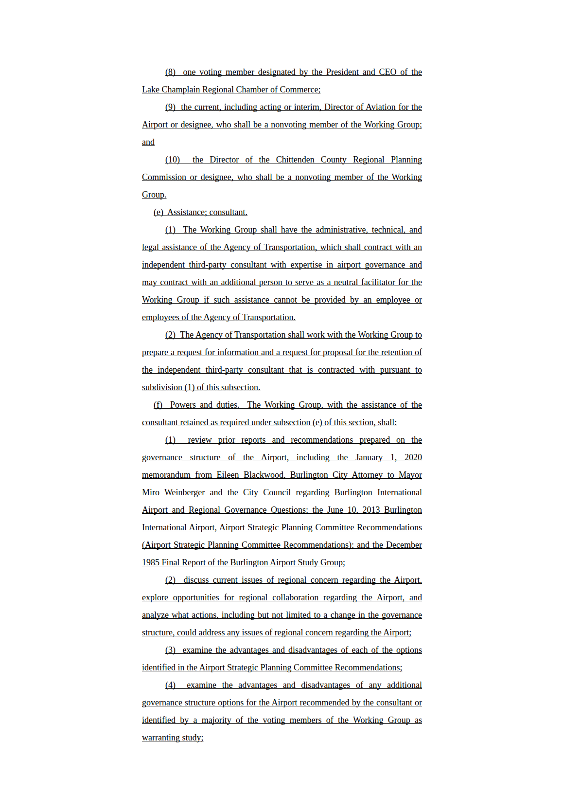(8) one voting member designated by the President and CEO of the Lake Champlain Regional Chamber of Commerce;
(9) the current, including acting or interim, Director of Aviation for the Airport or designee, who shall be a nonvoting member of the Working Group; and
(10) the Director of the Chittenden County Regional Planning Commission or designee, who shall be a nonvoting member of the Working Group.
(e) Assistance; consultant.
(1) The Working Group shall have the administrative, technical, and legal assistance of the Agency of Transportation, which shall contract with an independent third-party consultant with expertise in airport governance and may contract with an additional person to serve as a neutral facilitator for the Working Group if such assistance cannot be provided by an employee or employees of the Agency of Transportation.
(2) The Agency of Transportation shall work with the Working Group to prepare a request for information and a request for proposal for the retention of the independent third-party consultant that is contracted with pursuant to subdivision (1) of this subsection.
(f) Powers and duties. The Working Group, with the assistance of the consultant retained as required under subsection (e) of this section, shall:
(1) review prior reports and recommendations prepared on the governance structure of the Airport, including the January 1, 2020 memorandum from Eileen Blackwood, Burlington City Attorney to Mayor Miro Weinberger and the City Council regarding Burlington International Airport and Regional Governance Questions; the June 10, 2013 Burlington International Airport, Airport Strategic Planning Committee Recommendations (Airport Strategic Planning Committee Recommendations); and the December 1985 Final Report of the Burlington Airport Study Group;
(2) discuss current issues of regional concern regarding the Airport, explore opportunities for regional collaboration regarding the Airport, and analyze what actions, including but not limited to a change in the governance structure, could address any issues of regional concern regarding the Airport;
(3) examine the advantages and disadvantages of each of the options identified in the Airport Strategic Planning Committee Recommendations;
(4) examine the advantages and disadvantages of any additional governance structure options for the Airport recommended by the consultant or identified by a majority of the voting members of the Working Group as warranting study;